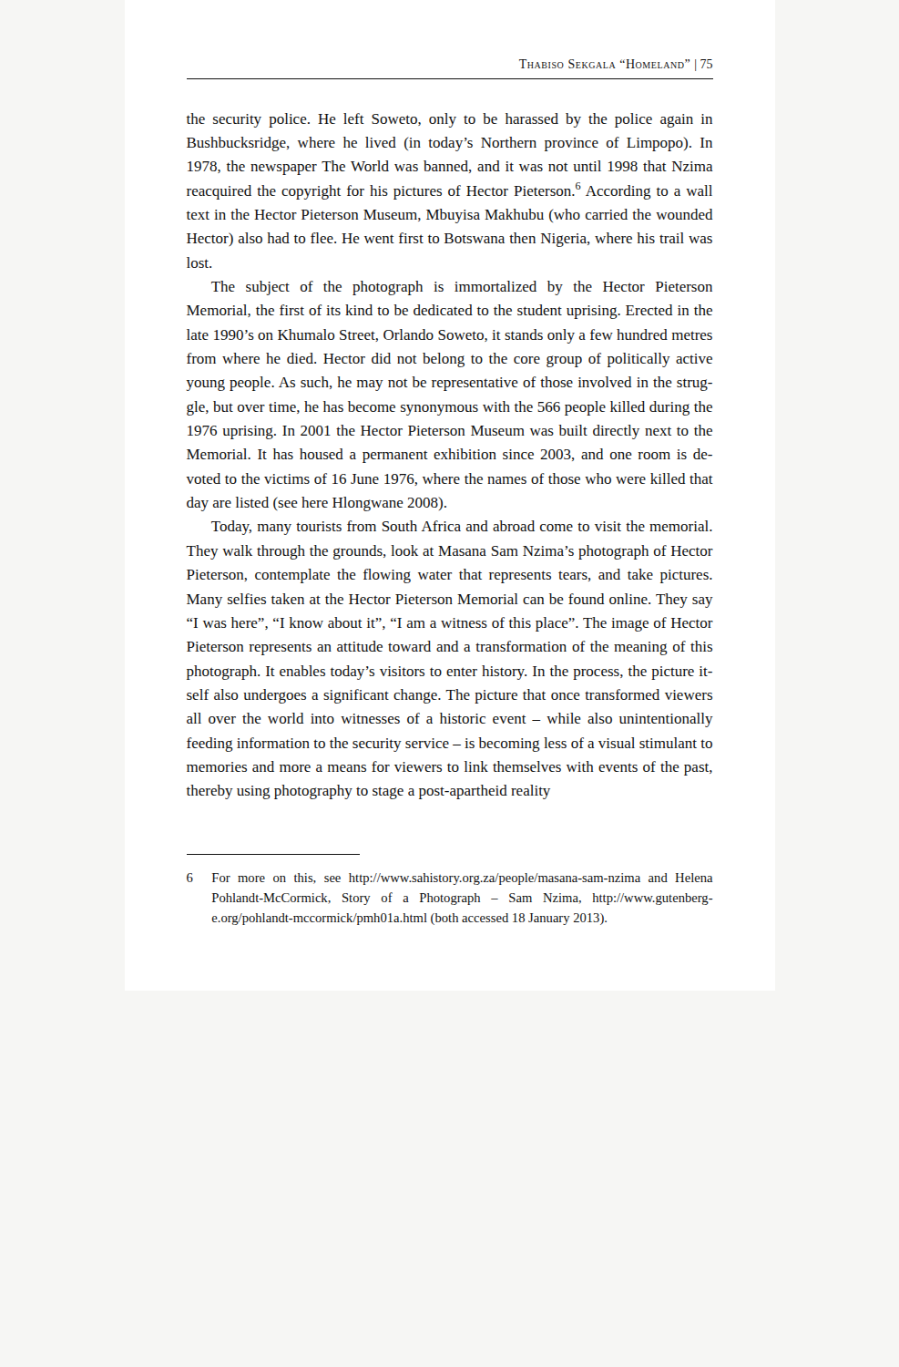Thabiso Sekgala “Homeland” | 75
the security police. He left Soweto, only to be harassed by the police again in Bushbucksridge, where he lived (in today’s Northern province of Limpopo). In 1978, the newspaper The World was banned, and it was not until 1998 that Nzima reacquired the copyright for his pictures of Hector Pieterson.6 According to a wall text in the Hector Pieterson Museum, Mbuyisa Makhubu (who carried the wounded Hector) also had to flee. He went first to Botswana then Nigeria, where his trail was lost.
The subject of the photograph is immortalized by the Hector Pieterson Memorial, the first of its kind to be dedicated to the student uprising. Erected in the late 1990’s on Khumalo Street, Orlando Soweto, it stands only a few hundred metres from where he died. Hector did not belong to the core group of politically active young people. As such, he may not be representative of those involved in the struggle, but over time, he has become synonymous with the 566 people killed during the 1976 uprising. In 2001 the Hector Pieterson Museum was built directly next to the Memorial. It has housed a permanent exhibition since 2003, and one room is devoted to the victims of 16 June 1976, where the names of those who were killed that day are listed (see here Hlongwane 2008).
Today, many tourists from South Africa and abroad come to visit the memorial. They walk through the grounds, look at Masana Sam Nzima’s photograph of Hector Pieterson, contemplate the flowing water that represents tears, and take pictures. Many selfies taken at the Hector Pieterson Memorial can be found online. They say “I was here”, “I know about it”, “I am a witness of this place”. The image of Hector Pieterson represents an attitude toward and a transformation of the meaning of this photograph. It enables today’s visitors to enter history. In the process, the picture itself also undergoes a significant change. The picture that once transformed viewers all over the world into witnesses of a historic event – while also unintentionally feeding information to the security service – is becoming less of a visual stimulant to memories and more a means for viewers to link themselves with events of the past, thereby using photography to stage a post-apartheid reality
6 For more on this, see http://www.sahistory.org.za/people/masana-sam-nzima and Helena Pohlandt-McCormick, Story of a Photograph – Sam Nzima, http://www.gutenberg-e.org/pohlandt-mccormick/pmh01a.html (both accessed 18 January 2013).